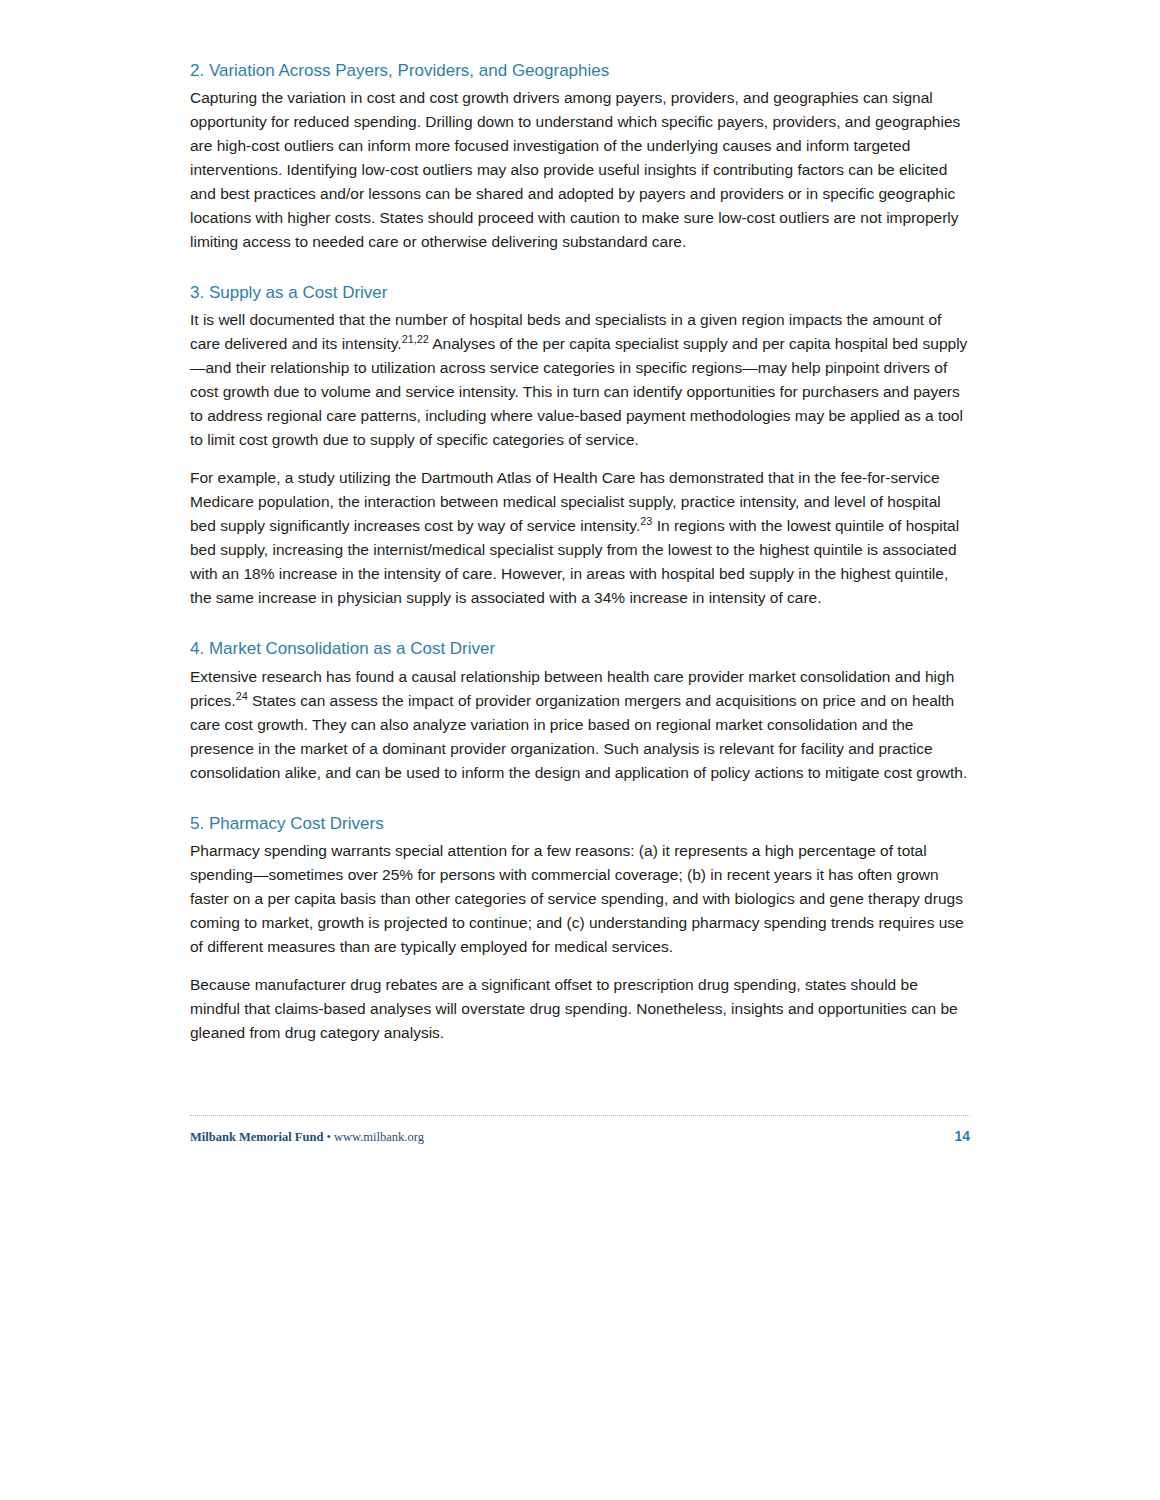2. Variation Across Payers, Providers, and Geographies
Capturing the variation in cost and cost growth drivers among payers, providers, and geographies can signal opportunity for reduced spending. Drilling down to understand which specific payers, providers, and geographies are high-cost outliers can inform more focused investigation of the underlying causes and inform targeted interventions. Identifying low-cost outliers may also provide useful insights if contributing factors can be elicited and best practices and/or lessons can be shared and adopted by payers and providers or in specific geographic locations with higher costs. States should proceed with caution to make sure low-cost outliers are not improperly limiting access to needed care or otherwise delivering substandard care.
3. Supply as a Cost Driver
It is well documented that the number of hospital beds and specialists in a given region impacts the amount of care delivered and its intensity.21,22 Analyses of the per capita specialist supply and per capita hospital bed supply—and their relationship to utilization across service categories in specific regions—may help pinpoint drivers of cost growth due to volume and service intensity. This in turn can identify opportunities for purchasers and payers to address regional care patterns, including where value-based payment methodologies may be applied as a tool to limit cost growth due to supply of specific categories of service.
For example, a study utilizing the Dartmouth Atlas of Health Care has demonstrated that in the fee-for-service Medicare population, the interaction between medical specialist supply, practice intensity, and level of hospital bed supply significantly increases cost by way of service intensity.23 In regions with the lowest quintile of hospital bed supply, increasing the internist/medical specialist supply from the lowest to the highest quintile is associated with an 18% increase in the intensity of care. However, in areas with hospital bed supply in the highest quintile, the same increase in physician supply is associated with a 34% increase in intensity of care.
4. Market Consolidation as a Cost Driver
Extensive research has found a causal relationship between health care provider market consolidation and high prices.24 States can assess the impact of provider organization mergers and acquisitions on price and on health care cost growth. They can also analyze variation in price based on regional market consolidation and the presence in the market of a dominant provider organization. Such analysis is relevant for facility and practice consolidation alike, and can be used to inform the design and application of policy actions to mitigate cost growth.
5. Pharmacy Cost Drivers
Pharmacy spending warrants special attention for a few reasons: (a) it represents a high percentage of total spending—sometimes over 25% for persons with commercial coverage; (b) in recent years it has often grown faster on a per capita basis than other categories of service spending, and with biologics and gene therapy drugs coming to market, growth is projected to continue; and (c) understanding pharmacy spending trends requires use of different measures than are typically employed for medical services.
Because manufacturer drug rebates are a significant offset to prescription drug spending, states should be mindful that claims-based analyses will overstate drug spending. Nonetheless, insights and opportunities can be gleaned from drug category analysis.
Milbank Memorial Fund • www.milbank.org
14